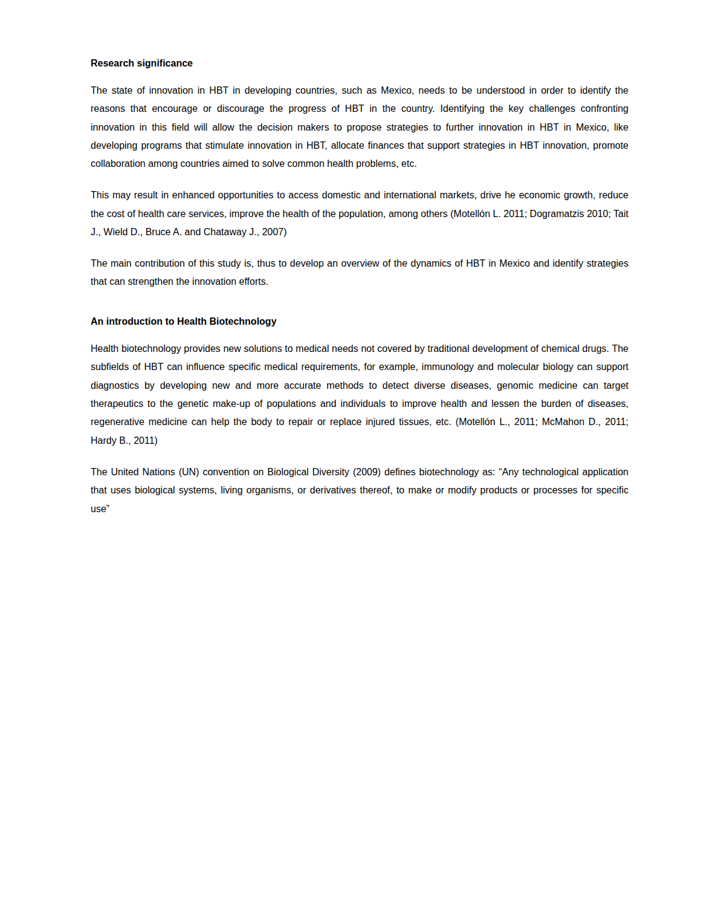Research significance
The state of innovation in HBT in developing countries, such as Mexico, needs to be understood in order to identify the reasons that encourage or discourage the progress of HBT in the country. Identifying the key challenges confronting innovation in this field will allow the decision makers to propose strategies to further innovation in HBT in Mexico, like developing programs that stimulate innovation in HBT, allocate finances that support strategies in HBT innovation, promote collaboration among countries aimed to solve common health problems, etc.
This may result in enhanced opportunities to access domestic and international markets, drive he economic growth, reduce the cost of health care services, improve the health of the population, among others (Motellón L. 2011; Dogramatzis 2010; Tait J., Wield D., Bruce A. and Chataway J., 2007)
The main contribution of this study is, thus to develop an overview of the dynamics of HBT in Mexico and identify strategies that can strengthen the innovation efforts.
An introduction to Health Biotechnology
Health biotechnology provides new solutions to medical needs not covered by traditional development of chemical drugs. The subfields of HBT can influence specific medical requirements, for example, immunology and molecular biology can support diagnostics by developing new and more accurate methods to detect diverse diseases, genomic medicine can target therapeutics to the genetic make-up of populations and individuals to improve health and lessen the burden of diseases, regenerative medicine can help the body to repair or replace injured tissues, etc. (Motellón L., 2011; McMahon D., 2011; Hardy B., 2011)
The United Nations (UN) convention on Biological Diversity (2009) defines biotechnology as: “Any technological application that uses biological systems, living organisms, or derivatives thereof, to make or modify products or processes for specific use”